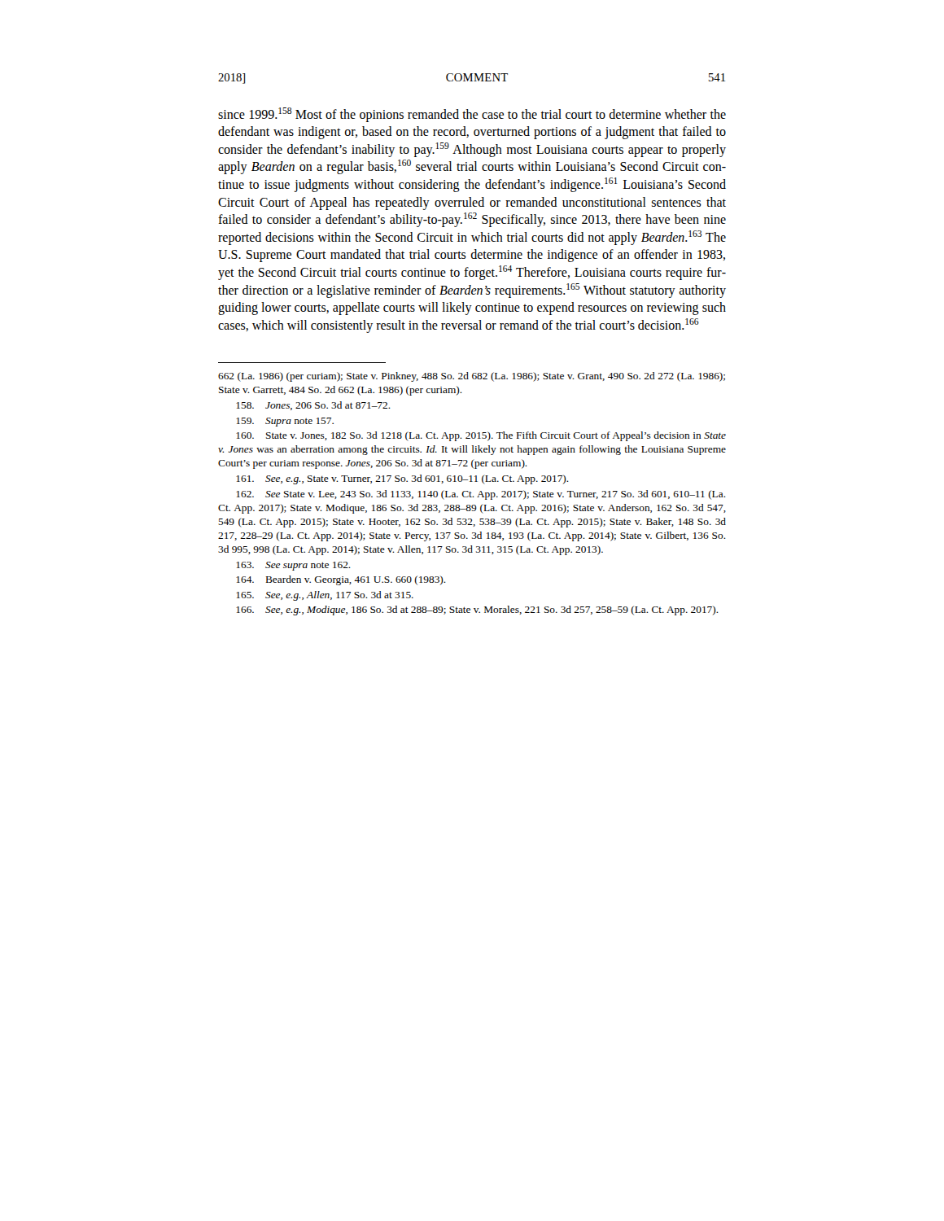2018] COMMENT 541
since 1999.158 Most of the opinions remanded the case to the trial court to determine whether the defendant was indigent or, based on the record, overturned portions of a judgment that failed to consider the defendant’s inability to pay.159 Although most Louisiana courts appear to properly apply Bearden on a regular basis,160 several trial courts within Louisiana’s Second Circuit continue to issue judgments without considering the defendant’s indigence.161 Louisiana’s Second Circuit Court of Appeal has repeatedly overruled or remanded unconstitutional sentences that failed to consider a defendant’s ability-to-pay.162 Specifically, since 2013, there have been nine reported decisions within the Second Circuit in which trial courts did not apply Bearden.163 The U.S. Supreme Court mandated that trial courts determine the indigence of an offender in 1983, yet the Second Circuit trial courts continue to forget.164 Therefore, Louisiana courts require further direction or a legislative reminder of Bearden’s requirements.165 Without statutory authority guiding lower courts, appellate courts will likely continue to expend resources on reviewing such cases, which will consistently result in the reversal or remand of the trial court’s decision.166
662 (La. 1986) (per curiam); State v. Pinkney, 488 So. 2d 682 (La. 1986); State v. Grant, 490 So. 2d 272 (La. 1986); State v. Garrett, 484 So. 2d 662 (La. 1986) (per curiam).
158. Jones, 206 So. 3d at 871–72.
159. Supra note 157.
160. State v. Jones, 182 So. 3d 1218 (La. Ct. App. 2015). The Fifth Circuit Court of Appeal’s decision in State v. Jones was an aberration among the circuits. Id. It will likely not happen again following the Louisiana Supreme Court’s per curiam response. Jones, 206 So. 3d at 871–72 (per curiam).
161. See, e.g., State v. Turner, 217 So. 3d 601, 610–11 (La. Ct. App. 2017).
162. See State v. Lee, 243 So. 3d 1133, 1140 (La. Ct. App. 2017); State v. Turner, 217 So. 3d 601, 610–11 (La. Ct. App. 2017); State v. Modique, 186 So. 3d 283, 288–89 (La. Ct. App. 2016); State v. Anderson, 162 So. 3d 547, 549 (La. Ct. App. 2015); State v. Hooter, 162 So. 3d 532, 538–39 (La. Ct. App. 2015); State v. Baker, 148 So. 3d 217, 228–29 (La. Ct. App. 2014); State v. Percy, 137 So. 3d 184, 193 (La. Ct. App. 2014); State v. Gilbert, 136 So. 3d 995, 998 (La. Ct. App. 2014); State v. Allen, 117 So. 3d 311, 315 (La. Ct. App. 2013).
163. See supra note 162.
164. Bearden v. Georgia, 461 U.S. 660 (1983).
165. See, e.g., Allen, 117 So. 3d at 315.
166. See, e.g., Modique, 186 So. 3d at 288–89; State v. Morales, 221 So. 3d 257, 258–59 (La. Ct. App. 2017).